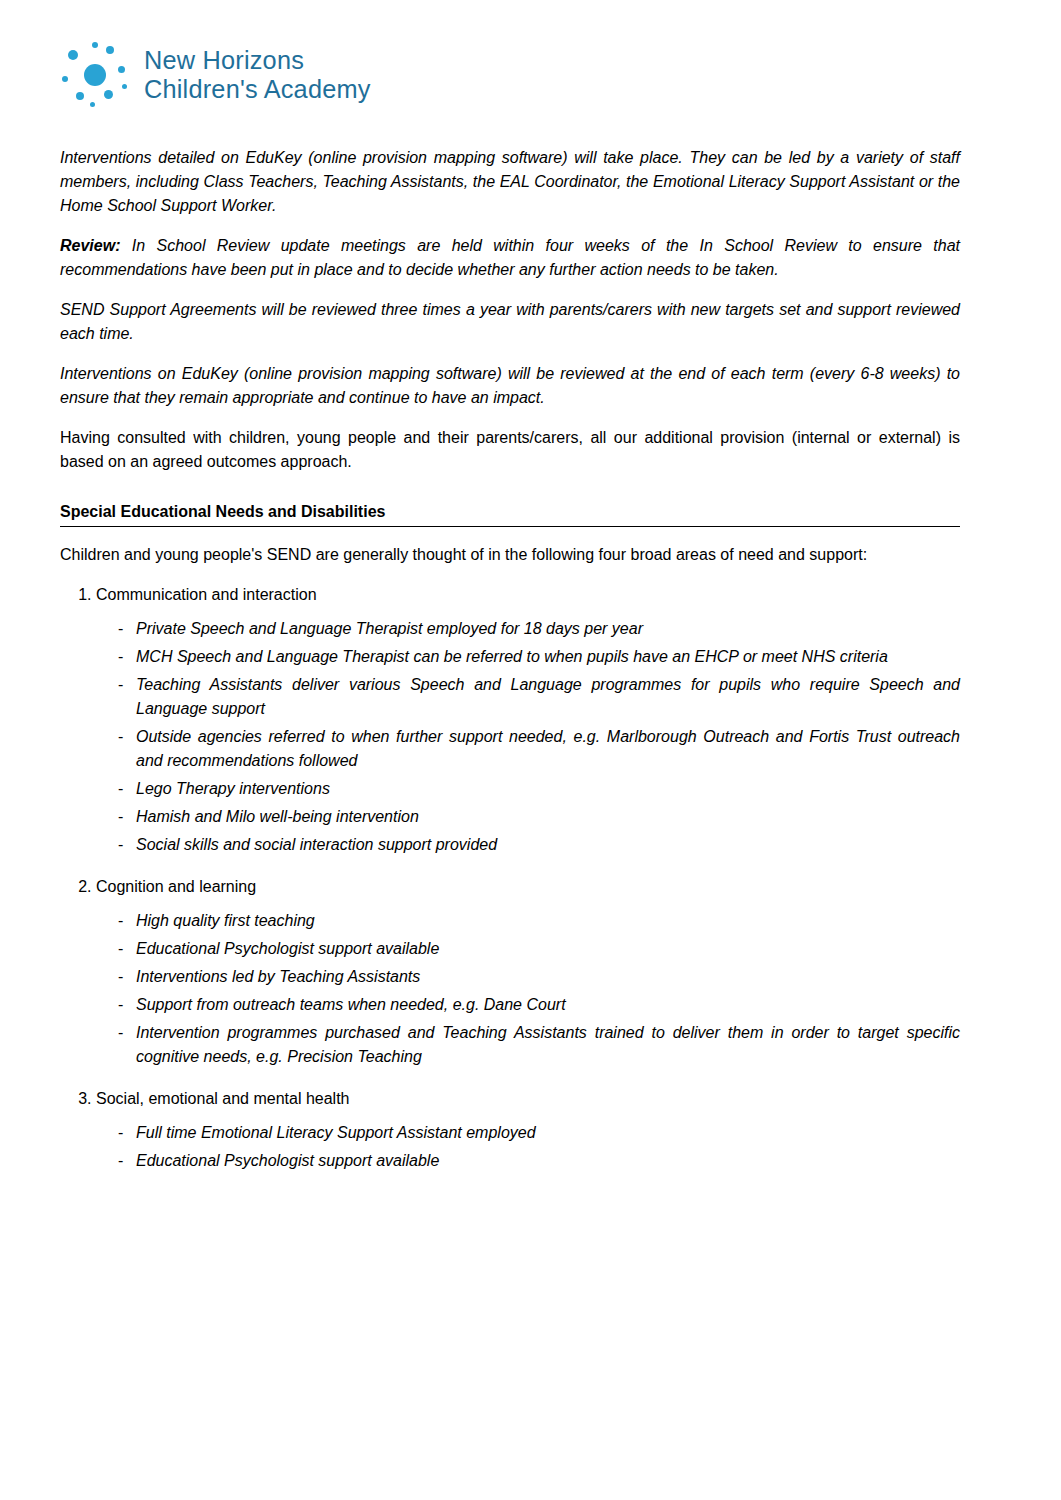New Horizons
Children's Academy
Interventions detailed on EduKey (online provision mapping software) will take place. They can be led by a variety of staff members, including Class Teachers, Teaching Assistants, the EAL Coordinator, the Emotional Literacy Support Assistant or the Home School Support Worker.
Review: In School Review update meetings are held within four weeks of the In School Review to ensure that recommendations have been put in place and to decide whether any further action needs to be taken.
SEND Support Agreements will be reviewed three times a year with parents/carers with new targets set and support reviewed each time.
Interventions on EduKey (online provision mapping software) will be reviewed at the end of each term (every 6-8 weeks) to ensure that they remain appropriate and continue to have an impact.
Having consulted with children, young people and their parents/carers, all our additional provision (internal or external) is based on an agreed outcomes approach.
Special Educational Needs and Disabilities
Children and young people's SEND are generally thought of in the following four broad areas of need and support:
Communication and interaction
Private Speech and Language Therapist employed for 18 days per year
MCH Speech and Language Therapist can be referred to when pupils have an EHCP or meet NHS criteria
Teaching Assistants deliver various Speech and Language programmes for pupils who require Speech and Language support
Outside agencies referred to when further support needed, e.g. Marlborough Outreach and Fortis Trust outreach and recommendations followed
Lego Therapy interventions
Hamish and Milo well-being intervention
Social skills and social interaction support provided
Cognition and learning
High quality first teaching
Educational Psychologist support available
Interventions led by Teaching Assistants
Support from outreach teams when needed, e.g. Dane Court
Intervention programmes purchased and Teaching Assistants trained to deliver them in order to target specific cognitive needs, e.g. Precision Teaching
Social, emotional and mental health
Full time Emotional Literacy Support Assistant employed
Educational Psychologist support available